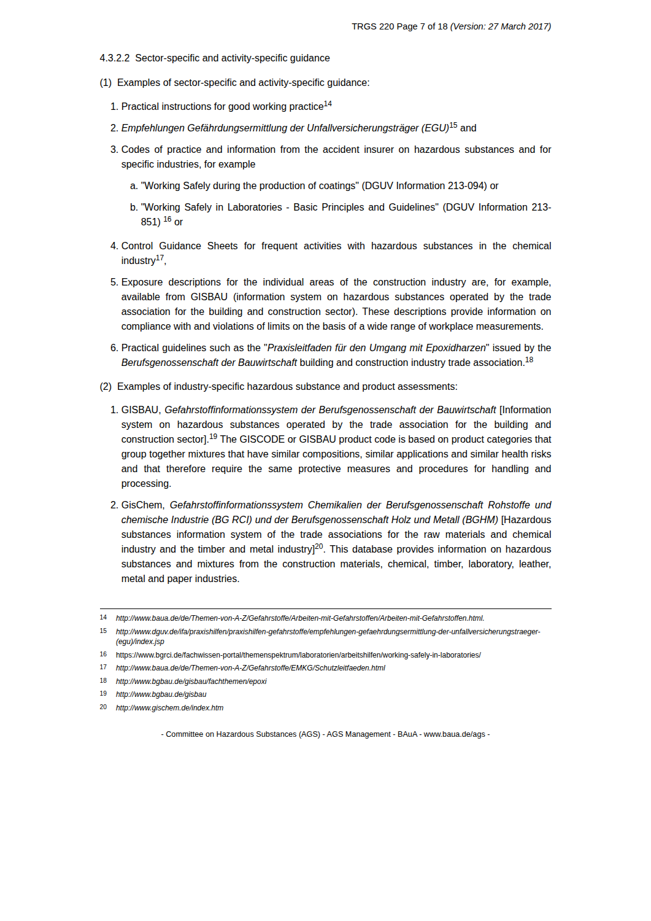TRGS 220 Page 7 of 18 (Version: 27 March 2017)
4.3.2.2 Sector-specific and activity-specific guidance
(1) Examples of sector-specific and activity-specific guidance:
Practical instructions for good working practice14
Empfehlungen Gefährdungsermittlung der Unfallversicherungsträger (EGU)15 and
Codes of practice and information from the accident insurer on hazardous substances and for specific industries, for example
"Working Safely during the production of coatings" (DGUV Information 213-094) or
"Working Safely in Laboratories - Basic Principles and Guidelines" (DGUV Information 213-851) 16 or
Control Guidance Sheets for frequent activities with hazardous substances in the chemical industry17,
Exposure descriptions for the individual areas of the construction industry are, for example, available from GISBAU (information system on hazardous substances operated by the trade association for the building and construction sector). These descriptions provide information on compliance with and violations of limits on the basis of a wide range of workplace measurements.
Practical guidelines such as the "Praxisleitfaden für den Umgang mit Epoxidharzen" issued by the Berufsgenossenschaft der Bauwirtschaft building and construction industry trade association.18
(2) Examples of industry-specific hazardous substance and product assessments:
GISBAU, Gefahrstoffinformationssystem der Berufsgenossenschaft der Bauwirtschaft [Information system on hazardous substances operated by the trade association for the building and construction sector].19 The GISCODE or GISBAU product code is based on product categories that group together mixtures that have similar compositions, similar applications and similar health risks and that therefore require the same protective measures and procedures for handling and processing.
GisChem, Gefahrstoffinformationssystem Chemikalien der Berufsgenossenschaft Rohstoffe und chemische Industrie (BG RCI) und der Berufsgenossenschaft Holz und Metall (BGHM) [Hazardous substances information system of the trade associations for the raw materials and chemical industry and the timber and metal industry]20. This database provides information on hazardous substances and mixtures from the construction materials, chemical, timber, laboratory, leather, metal and paper industries.
14 http://www.baua.de/de/Themen-von-A-Z/Gefahrstoffe/Arbeiten-mit-Gefahrstoffen/Arbeiten-mit-Gefahrstoffen.html.
15 http://www.dguv.de/ifa/praxishilfen/praxishilfen-gefahrstoffe/empfehlungen-gefaehrdungsermittlung-der-unfallversicherungstraeger-(egu)/index.jsp
16https://www.bgrci.de/fachwissen-portal/themenspektrum/laboratorien/arbeitshilfen/working-safely-in-laboratories/
17 http://www.baua.de/de/Themen-von-A-Z/Gefahrstoffe/EMKG/Schutzleitfaeden.html
18 http://www.bgbau.de/gisbau/fachthemen/epoxi
19 http://www.bgbau.de/gisbau
20 http://www.gischem.de/index.htm
- Committee on Hazardous Substances (AGS) - AGS Management - BAuA - www.baua.de/ags -